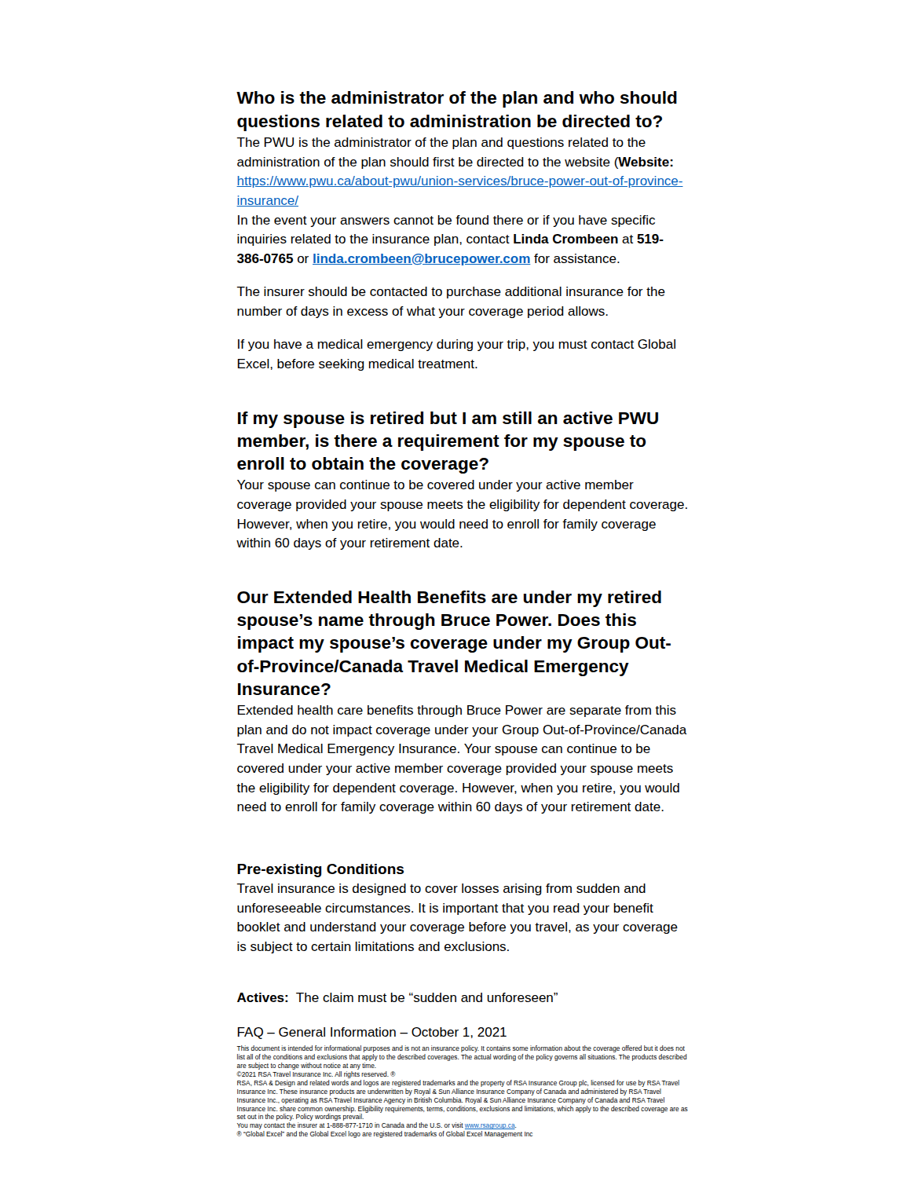Who is the administrator of the plan and who should questions related to administration be directed to?
The PWU is the administrator of the plan and questions related to the administration of the plan should first be directed to the website (Website: https://www.pwu.ca/about-pwu/union-services/bruce-power-out-of-province-insurance/
In the event your answers cannot be found there or if you have specific inquiries related to the insurance plan, contact Linda Crombeen at 519-386-0765 or linda.crombeen@brucepower.com for assistance.
The insurer should be contacted to purchase additional insurance for the number of days in excess of what your coverage period allows.
If you have a medical emergency during your trip, you must contact Global Excel, before seeking medical treatment.
If my spouse is retired but I am still an active PWU member, is there a requirement for my spouse to enroll to obtain the coverage?
Your spouse can continue to be covered under your active member coverage provided your spouse meets the eligibility for dependent coverage. However, when you retire, you would need to enroll for family coverage within 60 days of your retirement date.
Our Extended Health Benefits are under my retired spouse’s name through Bruce Power. Does this impact my spouse’s coverage under my Group Out-of-Province/Canada Travel Medical Emergency Insurance?
Extended health care benefits through Bruce Power are separate from this plan and do not impact coverage under your Group Out-of-Province/Canada Travel Medical Emergency Insurance. Your spouse can continue to be covered under your active member coverage provided your spouse meets the eligibility for dependent coverage. However, when you retire, you would need to enroll for family coverage within 60 days of your retirement date.
Pre-existing Conditions
Travel insurance is designed to cover losses arising from sudden and unforeseeable circumstances. It is important that you read your benefit booklet and understand your coverage before you travel, as your coverage is subject to certain limitations and exclusions.
Actives: The claim must be “sudden and unforeseen”
FAQ – General Information – October 1, 2021
This document is intended for informational purposes and is not an insurance policy. It contains some information about the coverage offered but it does not list all of the conditions and exclusions that apply to the described coverages. The actual wording of the policy governs all situations. The products described are subject to change without notice at any time.
©2021 RSA Travel Insurance Inc. All rights reserved. ®
RSA, RSA & Design and related words and logos are registered trademarks and the property of RSA Insurance Group plc, licensed for use by RSA Travel Insurance Inc. These insurance products are underwritten by Royal & Sun Alliance Insurance Company of Canada and administered by RSA Travel Insurance Inc., operating as RSA Travel Insurance Agency in British Columbia. Royal & Sun Alliance Insurance Company of Canada and RSA Travel Insurance Inc. share common ownership. Eligibility requirements, terms, conditions, exclusions and limitations, which apply to the described coverage are as set out in the policy. Policy wordings prevail.
You may contact the insurer at 1-888-877-1710 in Canada and the U.S. or visit www.rsagroup.ca.
® “Global Excel” and the Global Excel logo are registered trademarks of Global Excel Management Inc